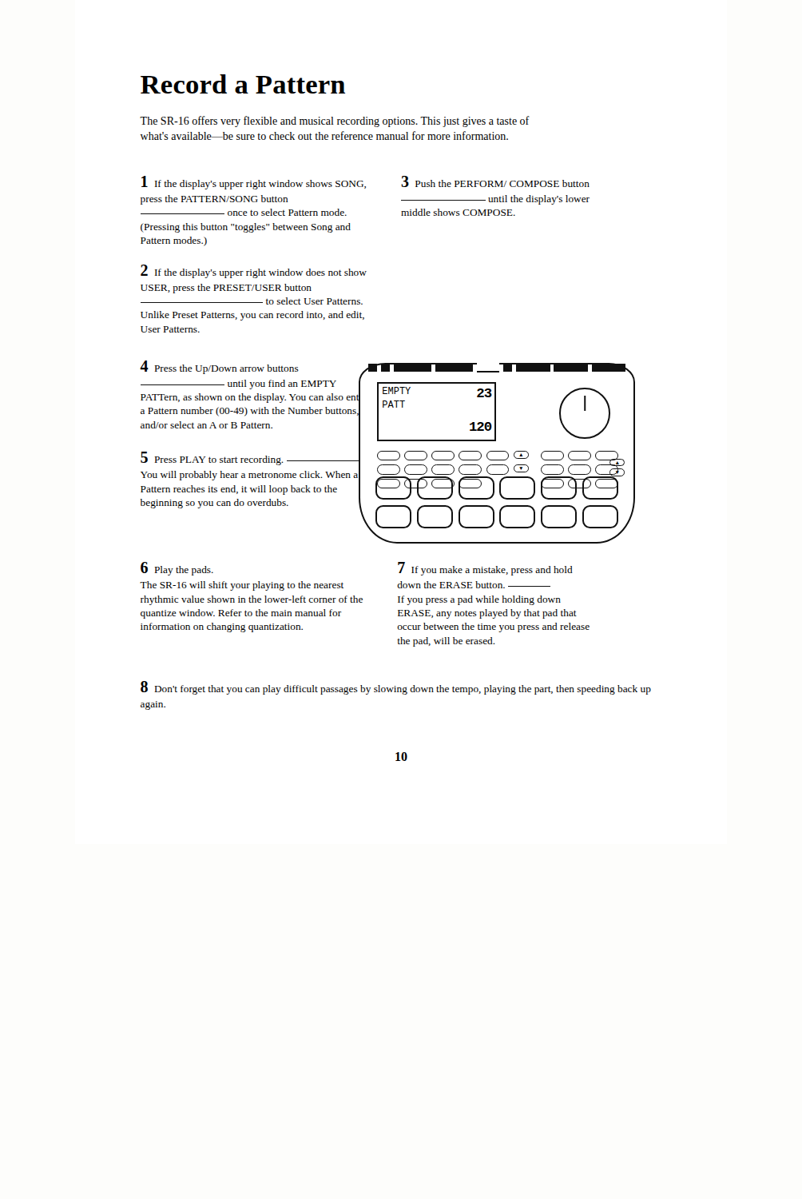Record a Pattern
The SR-16 offers very flexible and musical recording options. This just gives a taste of what's available—be sure to check out the reference manual for more information.
1 If the display's upper right window shows SONG, press the PATTERN/SONG button once to select Pattern mode. (Pressing this button "toggles" between Song and Pattern modes.)
2 If the display's upper right window does not show USER, press the PRESET/USER button to select User Patterns. Unlike Preset Patterns, you can record into, and edit, User Patterns.
3 Push the PERFORM/ COMPOSE button until the display's lower middle shows COMPOSE.
4 Press the Up/Down arrow buttons until you find an EMPTY PATTern, as shown on the display. You can also enter a Pattern number (00-49) with the Number buttons, and/or select an A or B Pattern.
5 Press PLAY to start recording.
You will probably hear a metronome click. When a Pattern reaches its end, it will loop back to the beginning so you can do overdubs.
EMPTY 23
PATT
120
▲
▼
▲
▼
6 Play the pads.
The SR-16 will shift your playing to the nearest rhythmic value shown in the lower-left corner of the quantize window. Refer to the main manual for information on changing quantization.
7 If you make a mistake, press and hold down the ERASE button.
If you press a pad while holding down ERASE, any notes played by that pad that occur between the time you press and release the pad, will be erased.
8 Don't forget that you can play difficult passages by slowing down the tempo, playing the part, then speeding back up again.
10